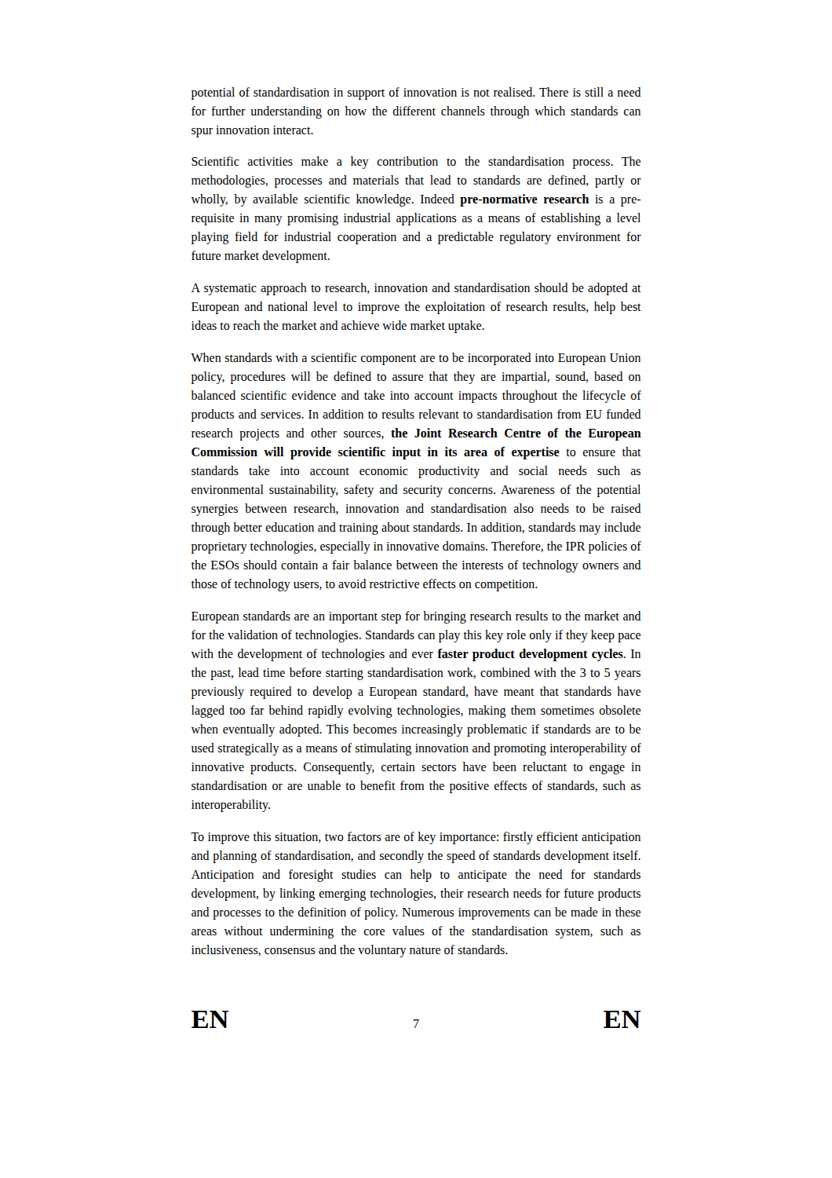potential of standardisation in support of innovation is not realised. There is still a need for further understanding on how the different channels through which standards can spur innovation interact.
Scientific activities make a key contribution to the standardisation process. The methodologies, processes and materials that lead to standards are defined, partly or wholly, by available scientific knowledge. Indeed pre-normative research is a pre-requisite in many promising industrial applications as a means of establishing a level playing field for industrial cooperation and a predictable regulatory environment for future market development.
A systematic approach to research, innovation and standardisation should be adopted at European and national level to improve the exploitation of research results, help best ideas to reach the market and achieve wide market uptake.
When standards with a scientific component are to be incorporated into European Union policy, procedures will be defined to assure that they are impartial, sound, based on balanced scientific evidence and take into account impacts throughout the lifecycle of products and services. In addition to results relevant to standardisation from EU funded research projects and other sources, the Joint Research Centre of the European Commission will provide scientific input in its area of expertise to ensure that standards take into account economic productivity and social needs such as environmental sustainability, safety and security concerns. Awareness of the potential synergies between research, innovation and standardisation also needs to be raised through better education and training about standards. In addition, standards may include proprietary technologies, especially in innovative domains. Therefore, the IPR policies of the ESOs should contain a fair balance between the interests of technology owners and those of technology users, to avoid restrictive effects on competition.
European standards are an important step for bringing research results to the market and for the validation of technologies. Standards can play this key role only if they keep pace with the development of technologies and ever faster product development cycles. In the past, lead time before starting standardisation work, combined with the 3 to 5 years previously required to develop a European standard, have meant that standards have lagged too far behind rapidly evolving technologies, making them sometimes obsolete when eventually adopted. This becomes increasingly problematic if standards are to be used strategically as a means of stimulating innovation and promoting interoperability of innovative products. Consequently, certain sectors have been reluctant to engage in standardisation or are unable to benefit from the positive effects of standards, such as interoperability.
To improve this situation, two factors are of key importance: firstly efficient anticipation and planning of standardisation, and secondly the speed of standards development itself. Anticipation and foresight studies can help to anticipate the need for standards development, by linking emerging technologies, their research needs for future products and processes to the definition of policy. Numerous improvements can be made in these areas without undermining the core values of the standardisation system, such as inclusiveness, consensus and the voluntary nature of standards.
EN 7 EN